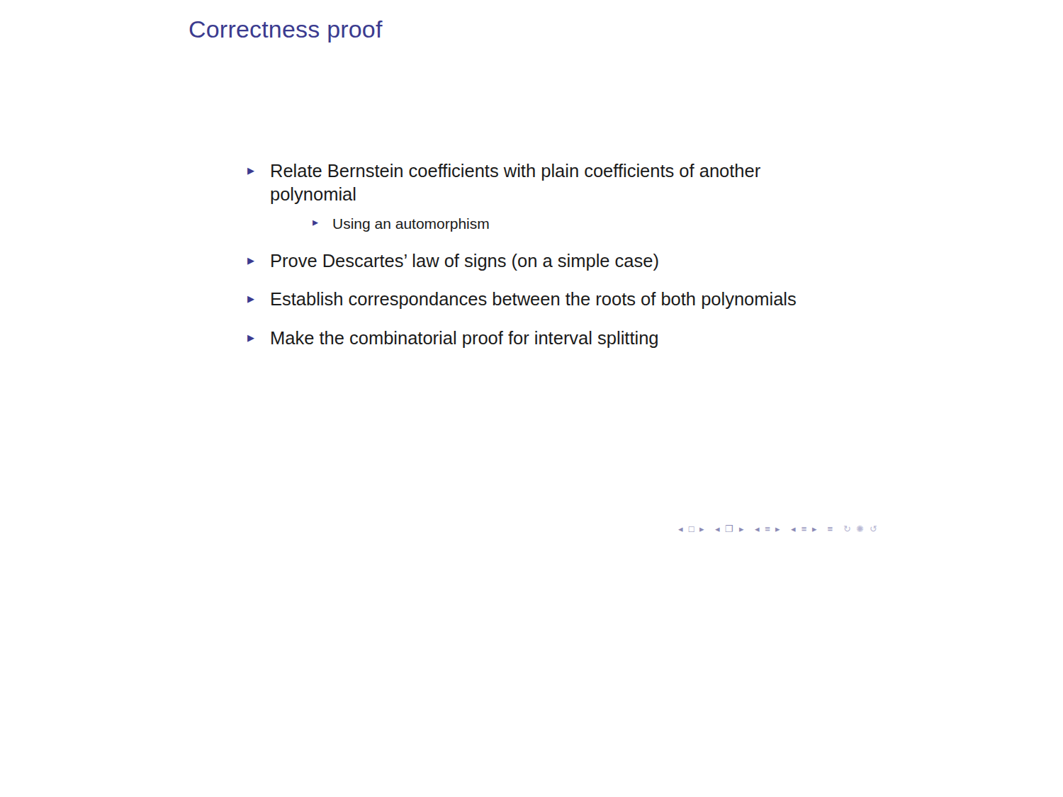Correctness proof
Relate Bernstein coefficients with plain coefficients of another polynomial
Using an automorphism
Prove Descartes’ law of signs (on a simple case)
Establish correspondances between the roots of both polynomials
Make the combinatorial proof for interval splitting
◂ □ ▸ ◂ ❐ ▸ ◂ ≡ ▸ ◂ ≡ ▸ ≡ ↻ ✺ ↺